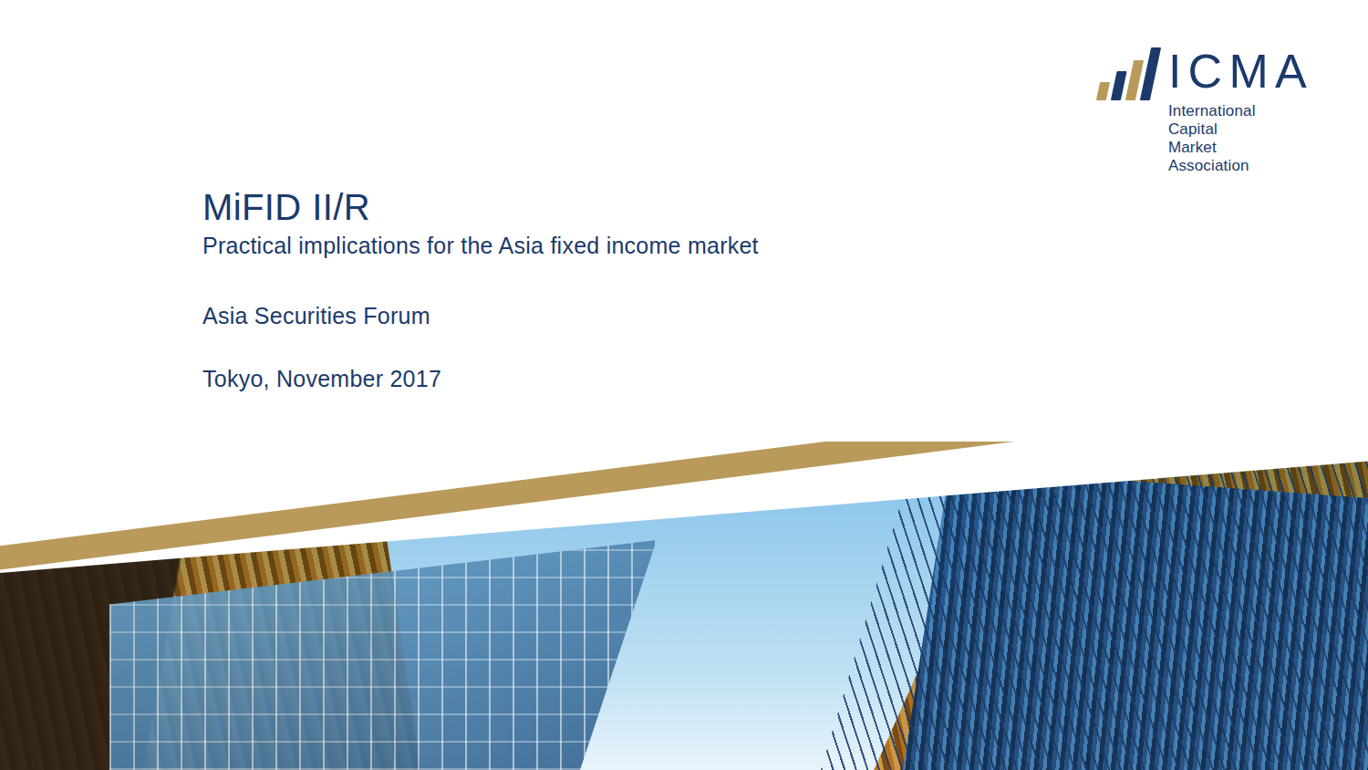ICMA
International
Capital
Market
Association
MiFID II/R
Practical implications for the Asia fixed income market
Asia Securities Forum
Tokyo, November 2017